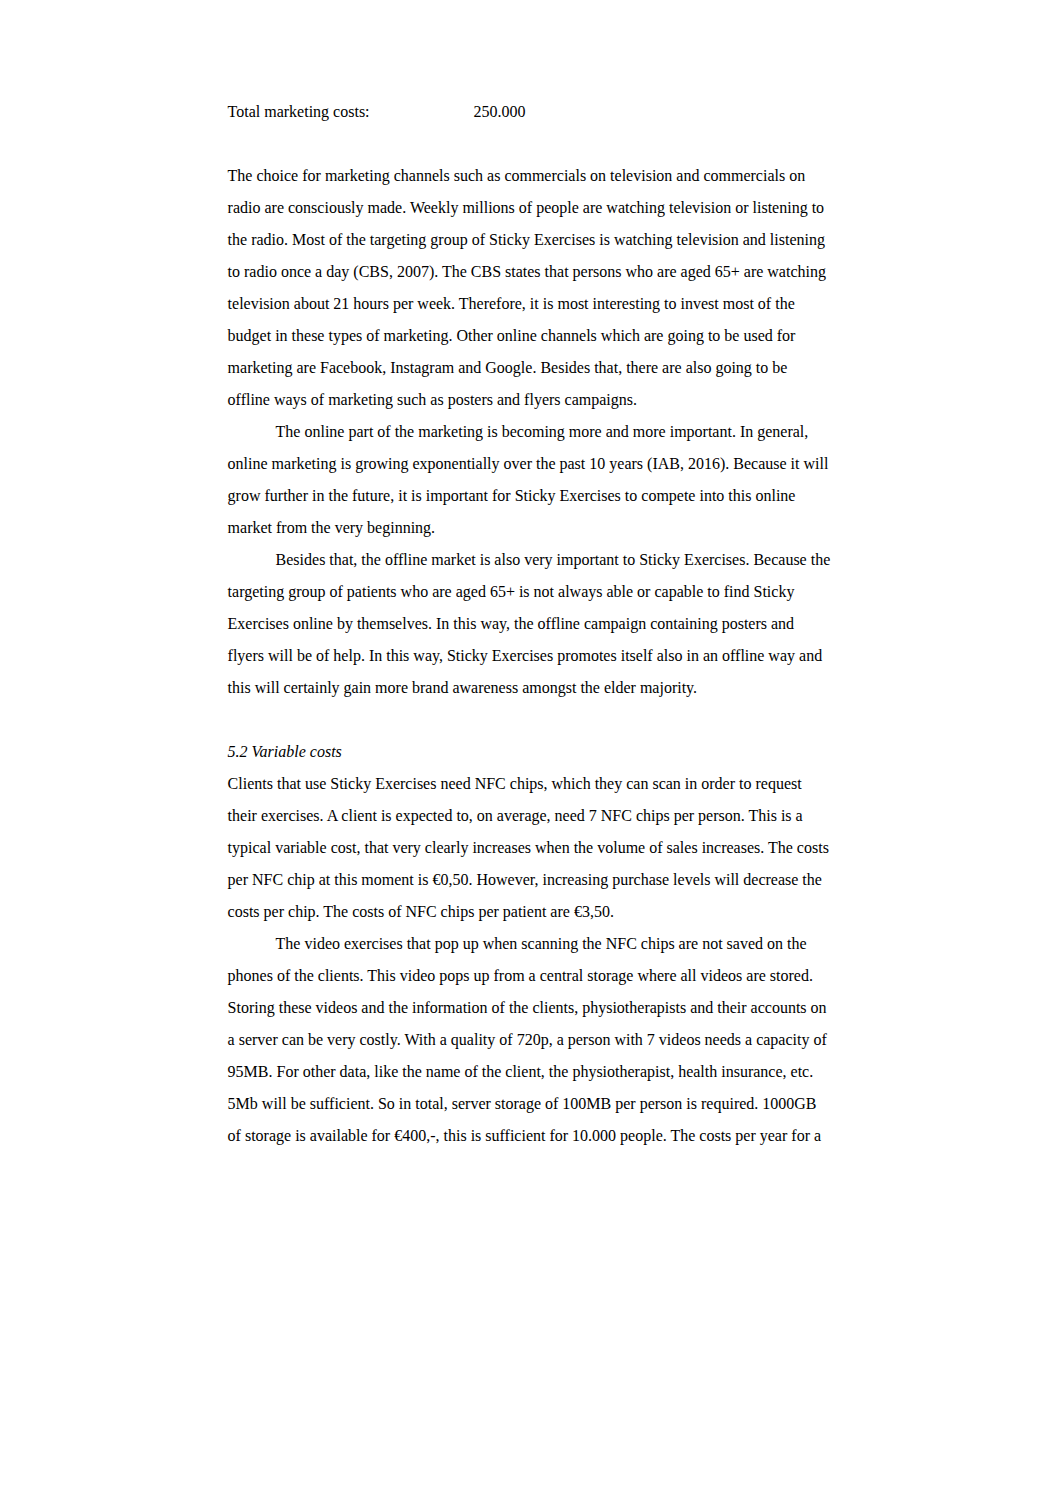Total marketing costs: 250.000
The choice for marketing channels such as commercials on television and commercials on radio are consciously made. Weekly millions of people are watching television or listening to the radio. Most of the targeting group of Sticky Exercises is watching television and listening to radio once a day (CBS, 2007). The CBS states that persons who are aged 65+ are watching television about 21 hours per week. Therefore, it is most interesting to invest most of the budget in these types of marketing. Other online channels which are going to be used for marketing are Facebook, Instagram and Google. Besides that, there are also going to be offline ways of marketing such as posters and flyers campaigns.
The online part of the marketing is becoming more and more important. In general, online marketing is growing exponentially over the past 10 years (IAB, 2016). Because it will grow further in the future, it is important for Sticky Exercises to compete into this online market from the very beginning.
Besides that, the offline market is also very important to Sticky Exercises. Because the targeting group of patients who are aged 65+ is not always able or capable to find Sticky Exercises online by themselves. In this way, the offline campaign containing posters and flyers will be of help. In this way, Sticky Exercises promotes itself also in an offline way and this will certainly gain more brand awareness amongst the elder majority.
5.2 Variable costs
Clients that use Sticky Exercises need NFC chips, which they can scan in order to request their exercises. A client is expected to, on average, need 7 NFC chips per person. This is a typical variable cost, that very clearly increases when the volume of sales increases. The costs per NFC chip at this moment is €0,50. However, increasing purchase levels will decrease the costs per chip. The costs of NFC chips per patient are €3,50.
The video exercises that pop up when scanning the NFC chips are not saved on the phones of the clients. This video pops up from a central storage where all videos are stored. Storing these videos and the information of the clients, physiotherapists and their accounts on a server can be very costly. With a quality of 720p, a person with 7 videos needs a capacity of 95MB. For other data, like the name of the client, the physiotherapist, health insurance, etc. 5Mb will be sufficient. So in total, server storage of 100MB per person is required. 1000GB of storage is available for €400,-, this is sufficient for 10.000 people. The costs per year for a